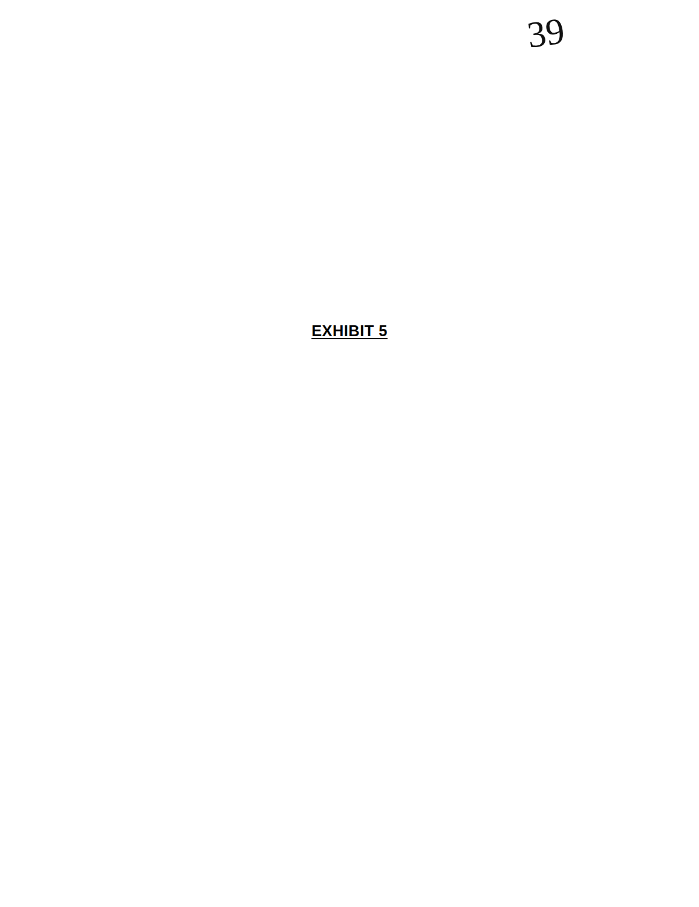39
EXHIBIT 5